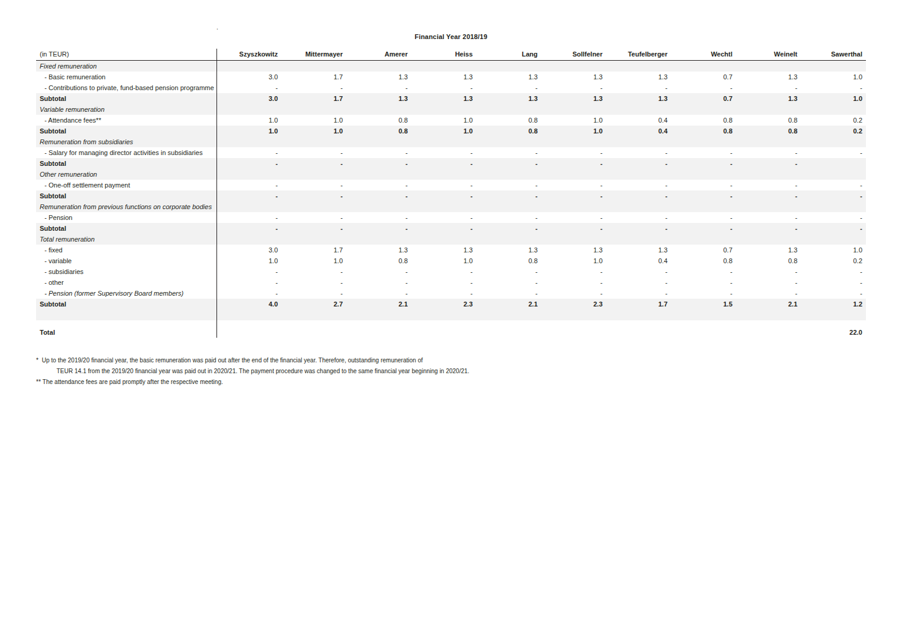.
Financial Year 2018/19
| (in TEUR) | Szyszkowitz | Mittermayer | Amerer | Heiss | Lang | Sollfelner | Teufelberger | Wechtl | Weinelt | Sawerthal |
| --- | --- | --- | --- | --- | --- | --- | --- | --- | --- | --- |
| Fixed remuneration | |
| - Basic remuneration | 3.0 | 1.7 | 1.3 | 1.3 | 1.3 | 1.3 | 1.3 | 0.7 | 1.3 | 1.0 |
| - Contributions to private, fund-based pension programme | - | - | - | - | - | - | - | - | - | - |
| Subtotal | 3.0 | 1.7 | 1.3 | 1.3 | 1.3 | 1.3 | 1.3 | 0.7 | 1.3 | 1.0 |
| Variable remuneration | |
| - Attendance fees** | 1.0 | 1.0 | 0.8 | 1.0 | 0.8 | 1.0 | 0.4 | 0.8 | 0.8 | 0.2 |
| Subtotal | 1.0 | 1.0 | 0.8 | 1.0 | 0.8 | 1.0 | 0.4 | 0.8 | 0.8 | 0.2 |
| Remuneration from subsidiaries | |
| - Salary for managing director activities in subsidiaries | - | - | - | - | - | - | - | - | - | - |
| Subtotal | - | - | - | - | - | - | - | - | - | |
| Other remuneration | |
| - One-off settlement payment | - | - | - | - | - | - | - | - | - | - |
| Subtotal | - | - | - | - | - | - | - | - | - | - |
| Remuneration from previous functions on corporate bodies | |
| - Pension | - | - | - | - | - | - | - | - | - | - |
| Subtotal | - | - | - | - | - | - | - | - | - | - |
| Total remuneration | |
| - fixed | 3.0 | 1.7 | 1.3 | 1.3 | 1.3 | 1.3 | 1.3 | 0.7 | 1.3 | 1.0 |
| - variable | 1.0 | 1.0 | 0.8 | 1.0 | 0.8 | 1.0 | 0.4 | 0.8 | 0.8 | 0.2 |
| - subsidiaries | - | - | - | - | - | - | - | - | - | - |
| - other | - | - | - | - | - | - | - | - | - | - |
| - Pension (former Supervisory Board members) | - | - | - | - | - | - | - | - | - | - |
| Subtotal | 4.0 | 2.7 | 2.1 | 2.3 | 2.1 | 2.3 | 1.7 | 1.5 | 2.1 | 1.2 |
| Total | | | | | | | | | | 22.0 |
* Up to the 2019/20 financial year, the basic remuneration was paid out after the end of the financial year. Therefore, outstanding remuneration of
TEUR 14.1 from the 2019/20 financial year was paid out in 2020/21. The payment procedure was changed to the same financial year beginning in 2020/21.
** The attendance fees are paid promptly after the respective meeting.